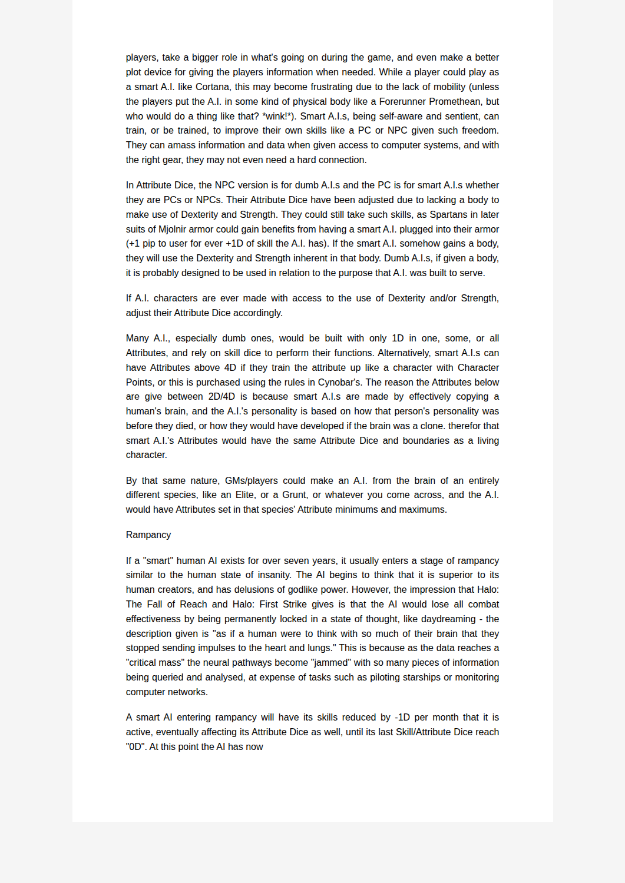players, take a bigger role in what's going on during the game, and even make a better plot device for giving the players information when needed. While a player could play as a smart A.I. like Cortana, this may become frustrating due to the lack of mobility (unless the players put the A.I. in some kind of physical body like a Forerunner Promethean, but who would do a thing like that? *wink!*). Smart A.I.s, being self-aware and sentient, can train, or be trained, to improve their own skills like a PC or NPC given such freedom. They can amass information and data when given access to computer systems, and with the right gear, they may not even need a hard connection.
In Attribute Dice, the NPC version is for dumb A.I.s and the PC is for smart A.I.s whether they are PCs or NPCs. Their Attribute Dice have been adjusted due to lacking a body to make use of Dexterity and Strength. They could still take such skills, as Spartans in later suits of Mjolnir armor could gain benefits from having a smart A.I. plugged into their armor (+1 pip to user for ever +1D of skill the A.I. has). If the smart A.I. somehow gains a body, they will use the Dexterity and Strength inherent in that body. Dumb A.I.s, if given a body, it is probably designed to be used in relation to the purpose that A.I. was built to serve.
If A.I. characters are ever made with access to the use of Dexterity and/or Strength, adjust their Attribute Dice accordingly.
Many A.I., especially dumb ones, would be built with only 1D in one, some, or all Attributes, and rely on skill dice to perform their functions. Alternatively, smart A.I.s can have Attributes above 4D if they train the attribute up like a character with Character Points, or this is purchased using the rules in Cynobar's. The reason the Attributes below are give between 2D/4D is because smart A.I.s are made by effectively copying a human's brain, and the A.I.'s personality is based on how that person's personality was before they died, or how they would have developed if the brain was a clone. therefor that smart A.I.'s Attributes would have the same Attribute Dice and boundaries as a living character.
By that same nature, GMs/players could make an A.I. from the brain of an entirely different species, like an Elite, or a Grunt, or whatever you come across, and the A.I. would have Attributes set in that species' Attribute minimums and maximums.
Rampancy
If a "smart" human AI exists for over seven years, it usually enters a stage of rampancy similar to the human state of insanity. The AI begins to think that it is superior to its human creators, and has delusions of godlike power. However, the impression that Halo: The Fall of Reach and Halo: First Strike gives is that the AI would lose all combat effectiveness by being permanently locked in a state of thought, like daydreaming - the description given is "as if a human were to think with so much of their brain that they stopped sending impulses to the heart and lungs." This is because as the data reaches a "critical mass" the neural pathways become "jammed" with so many pieces of information being queried and analysed, at expense of tasks such as piloting starships or monitoring computer networks.
A smart AI entering rampancy will have its skills reduced by -1D per month that it is active, eventually affecting its Attribute Dice as well, until its last Skill/Attribute Dice reach "0D". At this point the AI has now